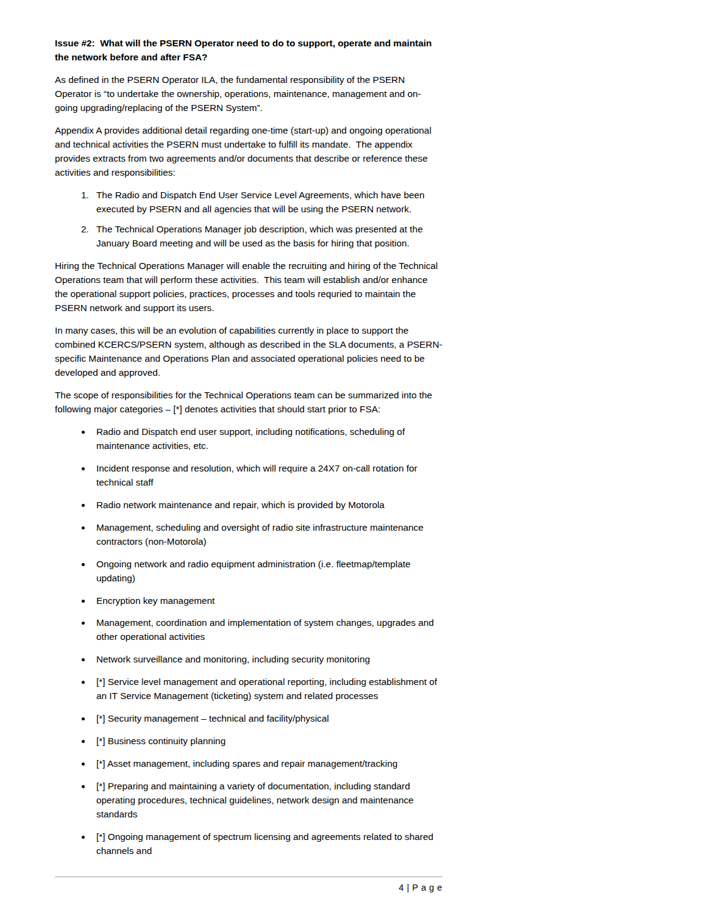Issue #2: What will the PSERN Operator need to do to support, operate and maintain the network before and after FSA?
As defined in the PSERN Operator ILA, the fundamental responsibility of the PSERN Operator is “to undertake the ownership, operations, maintenance, management and on-going upgrading/replacing of the PSERN System”.
Appendix A provides additional detail regarding one-time (start-up) and ongoing operational and technical activities the PSERN must undertake to fulfill its mandate. The appendix provides extracts from two agreements and/or documents that describe or reference these activities and responsibilities:
The Radio and Dispatch End User Service Level Agreements, which have been executed by PSERN and all agencies that will be using the PSERN network.
The Technical Operations Manager job description, which was presented at the January Board meeting and will be used as the basis for hiring that position.
Hiring the Technical Operations Manager will enable the recruiting and hiring of the Technical Operations team that will perform these activities. This team will establish and/or enhance the operational support policies, practices, processes and tools requried to maintain the PSERN network and support its users.
In many cases, this will be an evolution of capabilities currently in place to support the combined KCERCS/PSERN system, although as described in the SLA documents, a PSERN-specific Maintenance and Operations Plan and associated operational policies need to be developed and approved.
The scope of responsibilities for the Technical Operations team can be summarized into the following major categories – [*] denotes activities that should start prior to FSA:
Radio and Dispatch end user support, including notifications, scheduling of maintenance activities, etc.
Incident response and resolution, which will require a 24X7 on-call rotation for technical staff
Radio network maintenance and repair, which is provided by Motorola
Management, scheduling and oversight of radio site infrastructure maintenance contractors (non-Motorola)
Ongoing network and radio equipment administration (i.e. fleetmap/template updating)
Encryption key management
Management, coordination and implementation of system changes, upgrades and other operational activities
Network surveillance and monitoring, including security monitoring
[*] Service level management and operational reporting, including establishment of an IT Service Management (ticketing) system and related processes
[*] Security management – technical and facility/physical
[*] Business continuity planning
[*] Asset management, including spares and repair management/tracking
[*] Preparing and maintaining a variety of documentation, including standard operating procedures, technical guidelines, network design and maintenance standards
[*] Ongoing management of spectrum licensing and agreements related to shared channels and
4 | P a g e